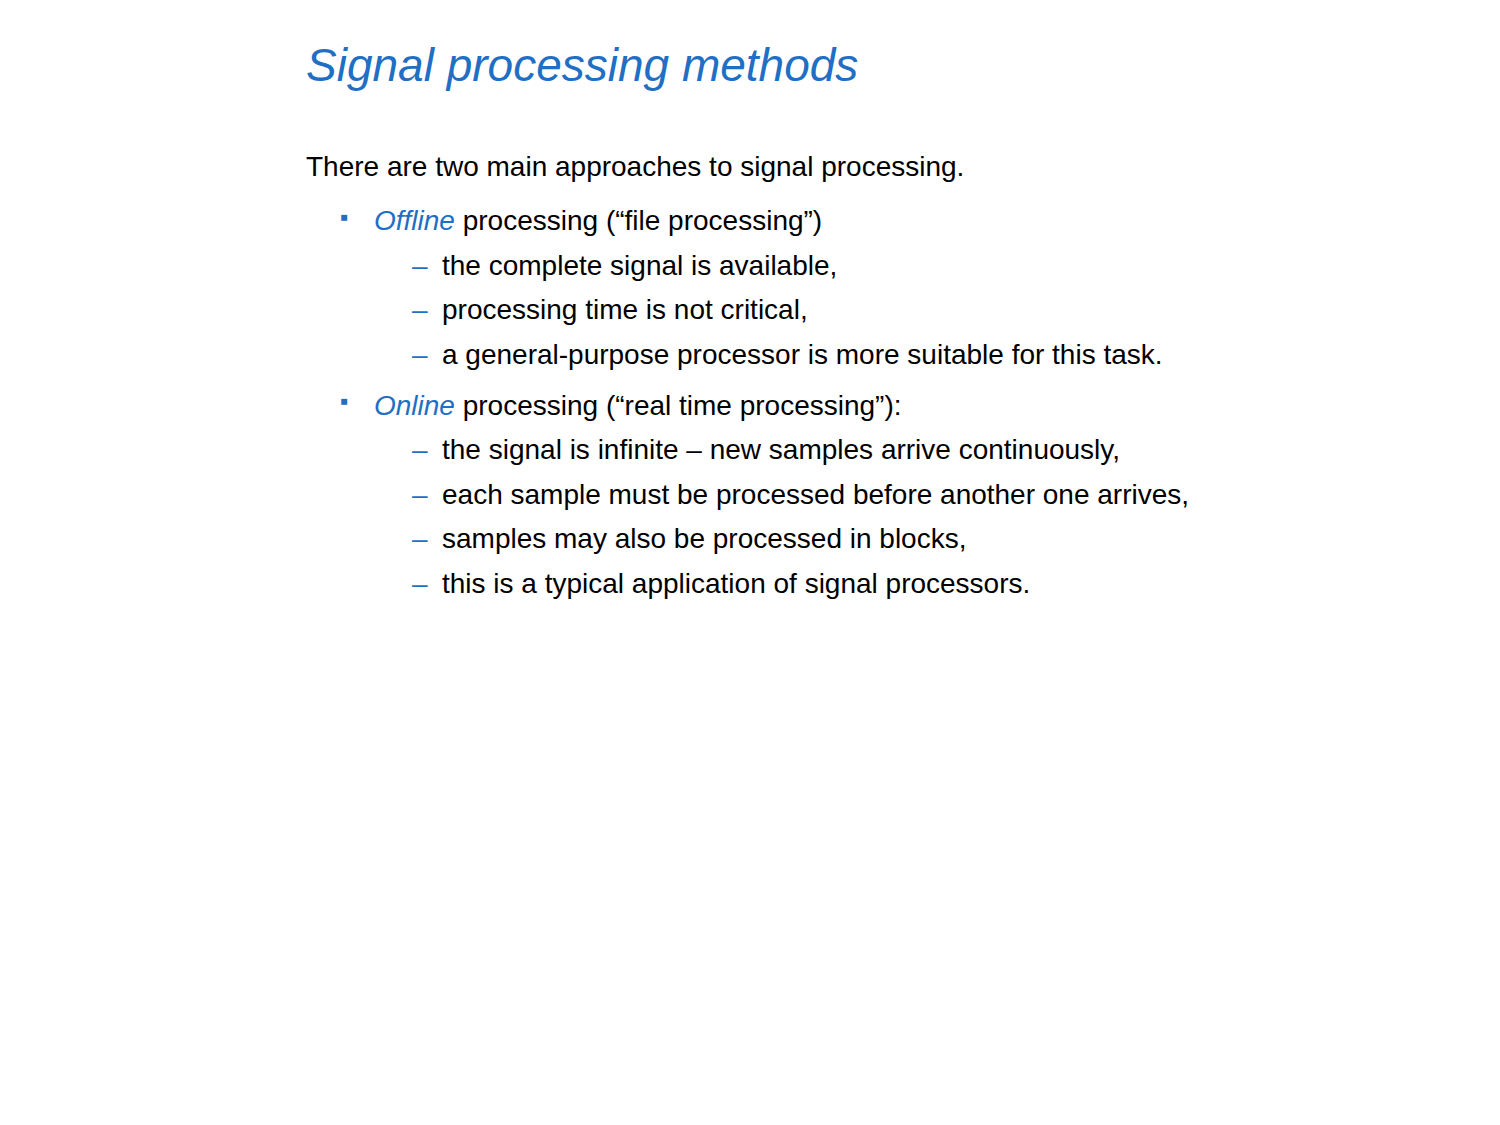Signal processing methods
There are two main approaches to signal processing.
Offline processing (“file processing”)
the complete signal is available,
processing time is not critical,
a general-purpose processor is more suitable for this task.
Online processing (“real time processing”):
the signal is infinite – new samples arrive continuously,
each sample must be processed before another one arrives,
samples may also be processed in blocks,
this is a typical application of signal processors.